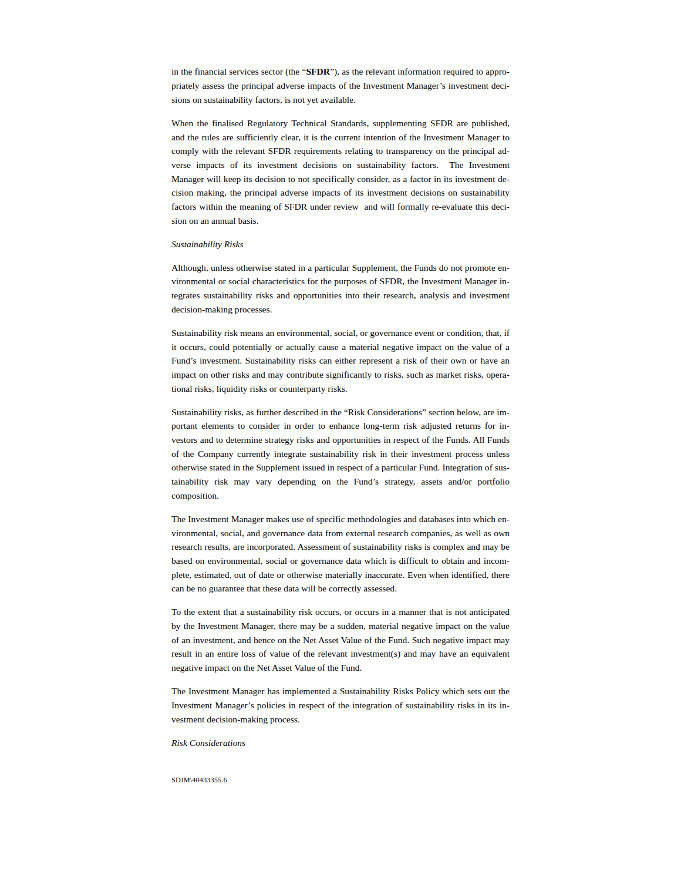in the financial services sector (the “SFDR”), as the relevant information required to appropriately assess the principal adverse impacts of the Investment Manager’s investment decisions on sustainability factors, is not yet available.
When the finalised Regulatory Technical Standards, supplementing SFDR are published, and the rules are sufficiently clear, it is the current intention of the Investment Manager to comply with the relevant SFDR requirements relating to transparency on the principal adverse impacts of its investment decisions on sustainability factors. The Investment Manager will keep its decision to not specifically consider, as a factor in its investment decision making, the principal adverse impacts of its investment decisions on sustainability factors within the meaning of SFDR under review and will formally re-evaluate this decision on an annual basis.
Sustainability Risks
Although, unless otherwise stated in a particular Supplement, the Funds do not promote environmental or social characteristics for the purposes of SFDR, the Investment Manager integrates sustainability risks and opportunities into their research, analysis and investment decision-making processes.
Sustainability risk means an environmental, social, or governance event or condition, that, if it occurs, could potentially or actually cause a material negative impact on the value of a Fund’s investment. Sustainability risks can either represent a risk of their own or have an impact on other risks and may contribute significantly to risks, such as market risks, operational risks, liquidity risks or counterparty risks.
Sustainability risks, as further described in the “Risk Considerations” section below, are important elements to consider in order to enhance long-term risk adjusted returns for investors and to determine strategy risks and opportunities in respect of the Funds. All Funds of the Company currently integrate sustainability risk in their investment process unless otherwise stated in the Supplement issued in respect of a particular Fund. Integration of sustainability risk may vary depending on the Fund’s strategy, assets and/or portfolio composition.
The Investment Manager makes use of specific methodologies and databases into which environmental, social, and governance data from external research companies, as well as own research results, are incorporated. Assessment of sustainability risks is complex and may be based on environmental, social or governance data which is difficult to obtain and incomplete, estimated, out of date or otherwise materially inaccurate. Even when identified, there can be no guarantee that these data will be correctly assessed.
To the extent that a sustainability risk occurs, or occurs in a manner that is not anticipated by the Investment Manager, there may be a sudden, material negative impact on the value of an investment, and hence on the Net Asset Value of the Fund. Such negative impact may result in an entire loss of value of the relevant investment(s) and may have an equivalent negative impact on the Net Asset Value of the Fund.
The Investment Manager has implemented a Sustainability Risks Policy which sets out the Investment Manager’s policies in respect of the integration of sustainability risks in its investment decision-making process.
Risk Considerations
SDJM\40433355.6